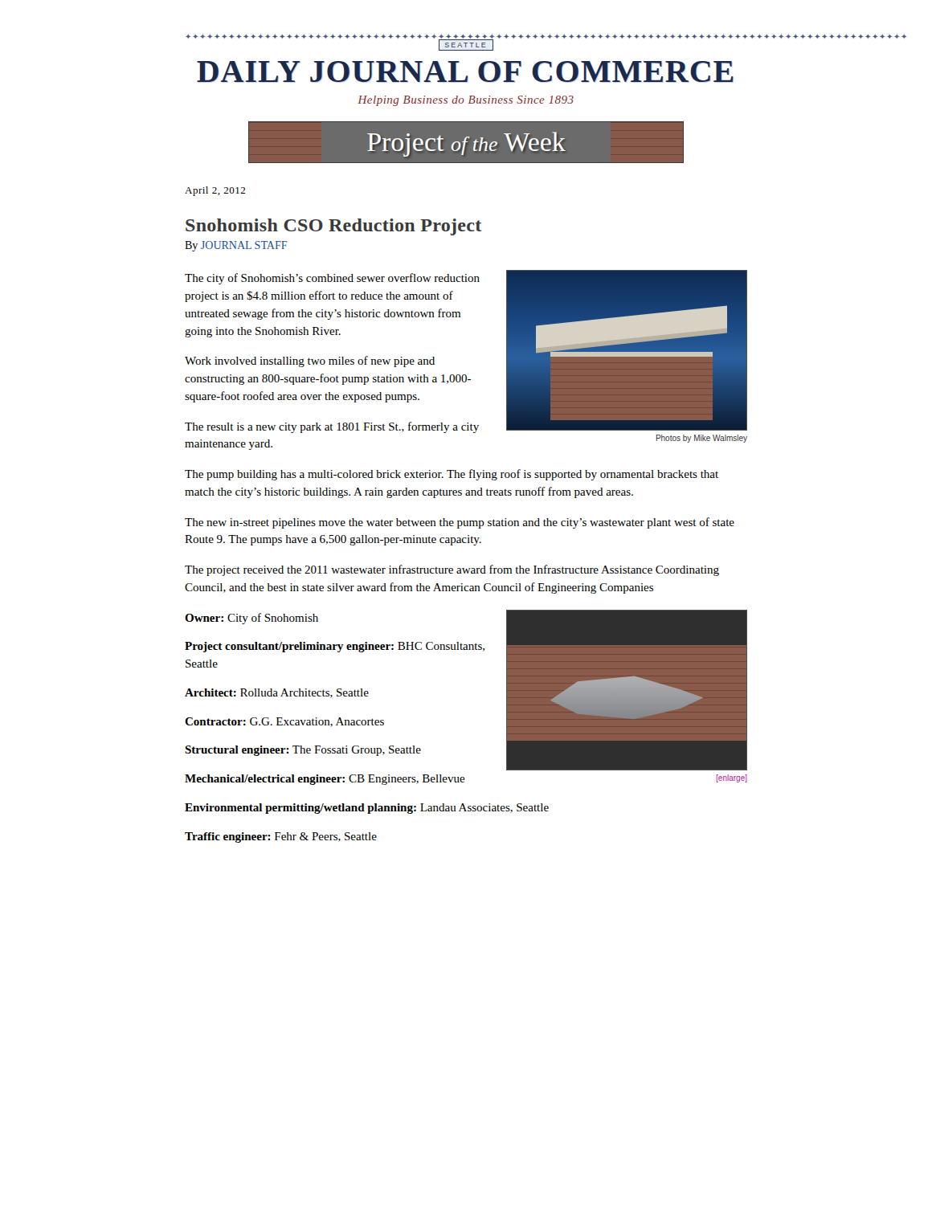✦✦✦✦✦✦✦✦✦✦✦✦✦✦✦✦✦✦✦✦✦✦✦✦✦✦✦✦✦✦✦✦✦✦✦✦✦✦✦✦✦✦✦✦✦✦✦✦✦✦✦✦✦✦✦✦✦✦✦✦✦✦✦✦✦✦✦✦✦✦✦✦✦✦✦✦✦✦✦✦✦✦✦✦✦✦✦✦✦✦✦✦✦✦✦✦✦✦✦✦
SEATTLE
DAILY JOURNAL OF COMMERCE
Helping Business do Business Since 1893
Project of the Week
April 2, 2012
Snohomish CSO Reduction Project
By JOURNAL STAFF
Photos by Mike Walmsley
The city of Snohomish’s combined sewer overflow reduction project is an $4.8 million effort to reduce the amount of untreated sewage from the city’s historic downtown from going into the Snohomish River.
Work involved installing two miles of new pipe and constructing an 800-square-foot pump station with a 1,000-square-foot roofed area over the exposed pumps.
The result is a new city park at 1801 First St., formerly a city maintenance yard.
The pump building has a multi-colored brick exterior. The flying roof is supported by ornamental brackets that match the city’s historic buildings. A rain garden captures and treats runoff from paved areas.
The new in-street pipelines move the water between the pump station and the city’s wastewater plant west of state Route 9. The pumps have a 6,500 gallon-per-minute capacity.
The project received the 2011 wastewater infrastructure award from the Infrastructure Assistance Coordinating Council, and the best in state silver award from the American Council of Engineering Companies
[enlarge]
Owner: City of Snohomish
Project consultant/preliminary engineer: BHC Consultants, Seattle
Architect: Rolluda Architects, Seattle
Contractor: G.G. Excavation, Anacortes
Structural engineer: The Fossati Group, Seattle
Mechanical/electrical engineer: CB Engineers, Bellevue
Environmental permitting/wetland planning: Landau Associates, Seattle
Traffic engineer: Fehr & Peers, Seattle